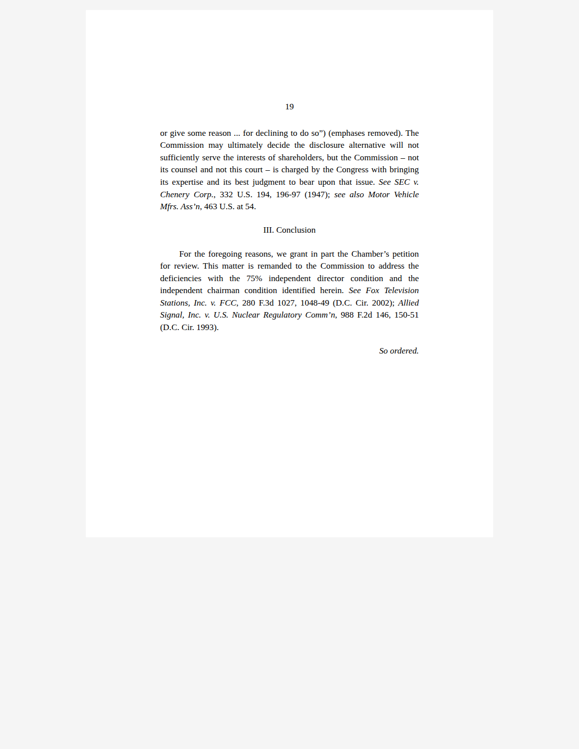19
or give some reason ... for declining to do so”) (emphases removed). The Commission may ultimately decide the disclosure alternative will not sufficiently serve the interests of shareholders, but the Commission – not its counsel and not this court – is charged by the Congress with bringing its expertise and its best judgment to bear upon that issue. See SEC v. Chenery Corp., 332 U.S. 194, 196-97 (1947); see also Motor Vehicle Mfrs. Ass’n, 463 U.S. at 54.
III. Conclusion
For the foregoing reasons, we grant in part the Chamber’s petition for review. This matter is remanded to the Commission to address the deficiencies with the 75% independent director condition and the independent chairman condition identified herein. See Fox Television Stations, Inc. v. FCC, 280 F.3d 1027, 1048-49 (D.C. Cir. 2002); Allied Signal, Inc. v. U.S. Nuclear Regulatory Comm’n, 988 F.2d 146, 150-51 (D.C. Cir. 1993).
So ordered.